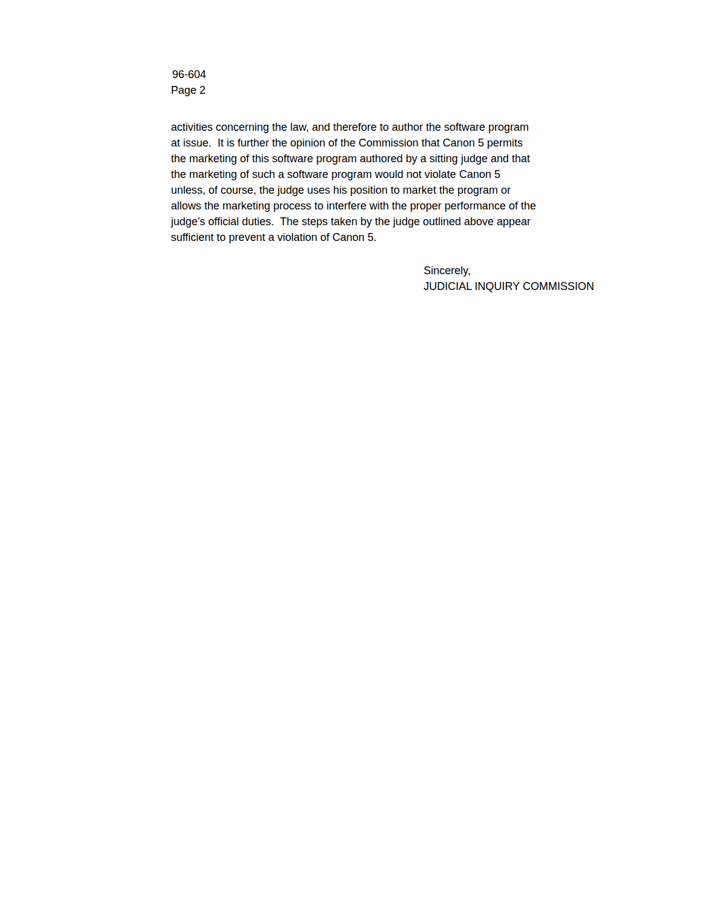96-604
Page 2
activities concerning the law, and therefore to author the software program at issue. It is further the opinion of the Commission that Canon 5 permits the marketing of this software program authored by a sitting judge and that the marketing of such a software program would not violate Canon 5 unless, of course, the judge uses his position to market the program or allows the marketing process to interfere with the proper performance of the judge’s official duties. The steps taken by the judge outlined above appear sufficient to prevent a violation of Canon 5.
Sincerely,
JUDICIAL INQUIRY COMMISSION